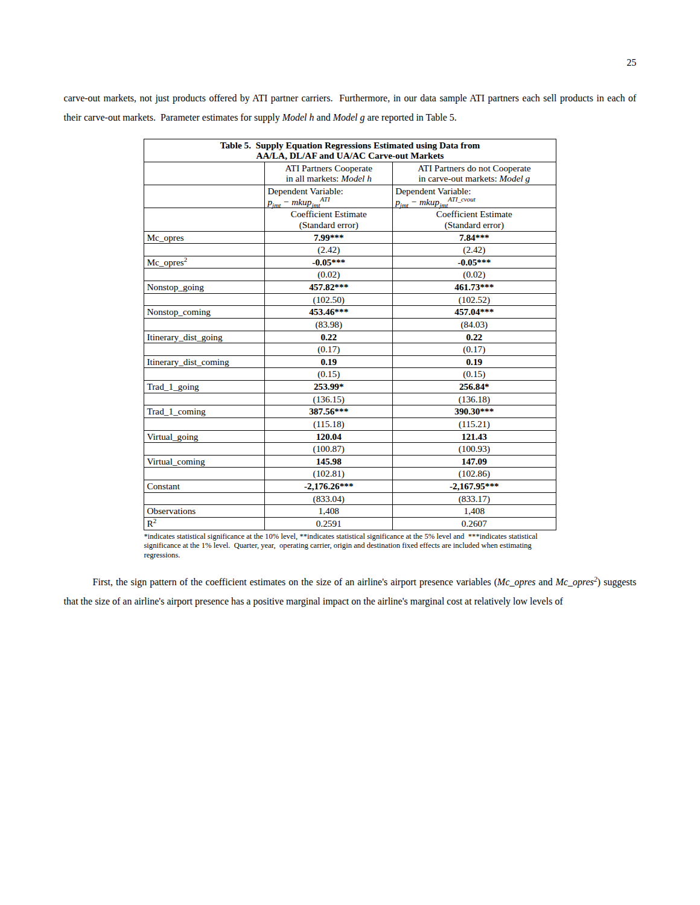25
carve-out markets, not just products offered by ATI partner carriers. Furthermore, in our data sample ATI partners each sell products in each of their carve-out markets. Parameter estimates for supply Model h and Model g are reported in Table 5.
| Table 5. Supply Equation Regressions Estimated using Data from AA/LA, DL/AF and UA/AC Carve-out Markets |
| | ATI Partners Cooperate in all markets: Model h | ATI Partners do not Cooperate in carve-out markets: Model g |
| | Dependent Variable: p jmt − mkup jmt ATI | Dependent Variable: p jmt − mkup jmt ATI_cvout |
| | Coefficient Estimate (Standard error) | Coefficient Estimate (Standard error) |
| Mc_opres | 7.99*** | 7.84*** |
| | (2.42) | (2.42) |
| Mc_opres 2 | -0.05*** | -0.05*** |
| | (0.02) | (0.02) |
| Nonstop_going | 457.82*** | 461.73*** |
| | (102.50) | (102.52) |
| Nonstop_coming | 453.46*** | 457.04*** |
| | (83.98) | (84.03) |
| Itinerary_dist_going | 0.22 | 0.22 |
| | (0.17) | (0.17) |
| Itinerary_dist_coming | 0.19 | 0.19 |
| | (0.15) | (0.15) |
| Trad_1_going | 253.99* | 256.84* |
| | (136.15) | (136.18) |
| Trad_1_coming | 387.56*** | 390.30*** |
| | (115.18) | (115.21) |
| Virtual_going | 120.04 | 121.43 |
| | (100.87) | (100.93) |
| Virtual_coming | 145.98 | 147.09 |
| | (102.81) | (102.86) |
| Constant | -2,176.26*** | -2,167.95*** |
| | (833.04) | (833.17) |
| Observations | 1,408 | 1,408 |
| R 2 | 0.2591 | 0.2607 |
*indicates statistical significance at the 10% level, **indicates statistical significance at the 5% level and ***indicates statistical significance at the 1% level. Quarter, year, operating carrier, origin and destination fixed effects are included when estimating regressions.
First, the sign pattern of the coefficient estimates on the size of an airline's airport presence variables (Mc_opres and Mc_opres2) suggests that the size of an airline's airport presence has a positive marginal impact on the airline's marginal cost at relatively low levels of